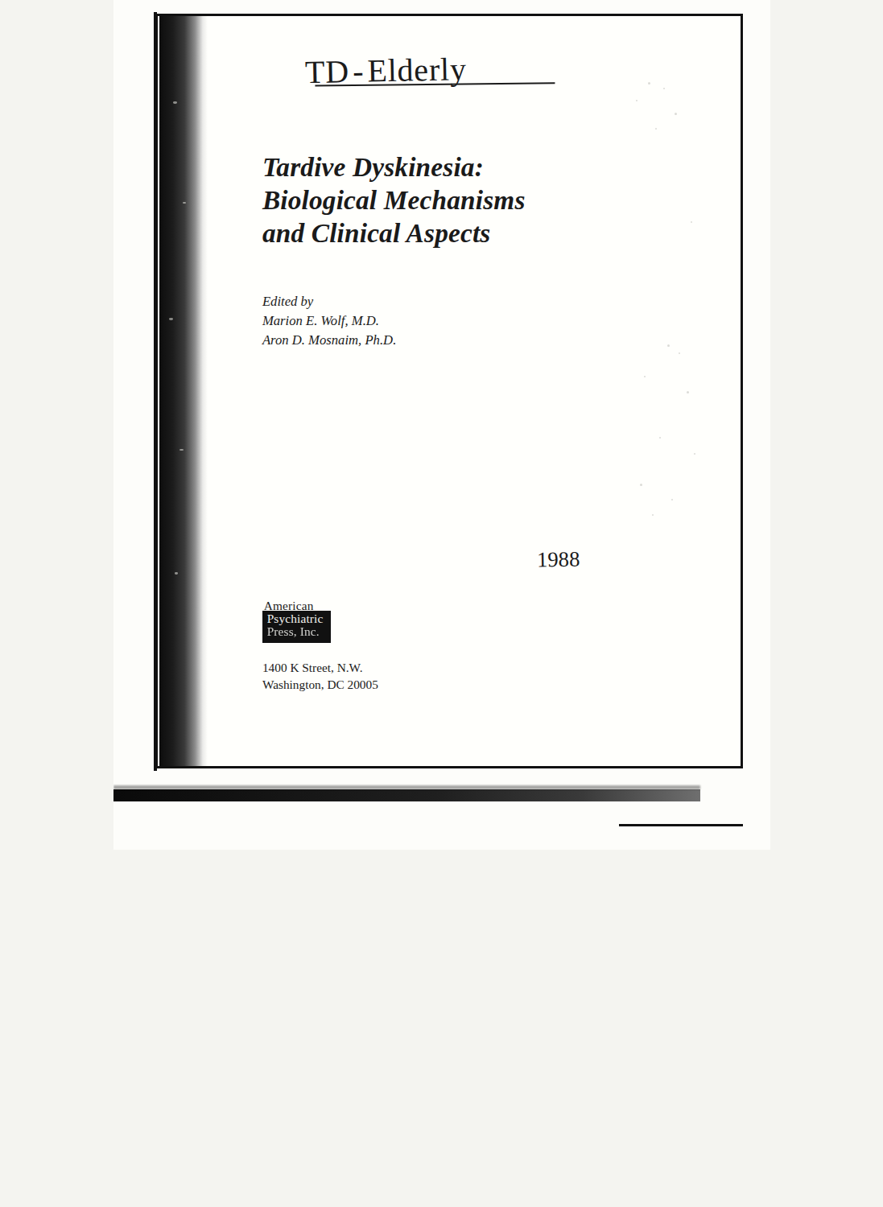TD - Elderly
Tardive Dyskinesia:
Biological Mechanisms
and Clinical Aspects
Edited by
Marion E. Wolf, M.D.
Aron D. Mosnaim, Ph.D.
1988
American
Psychiatric Press, Inc.
1400 K Street, N.W.
Washington, DC 20005